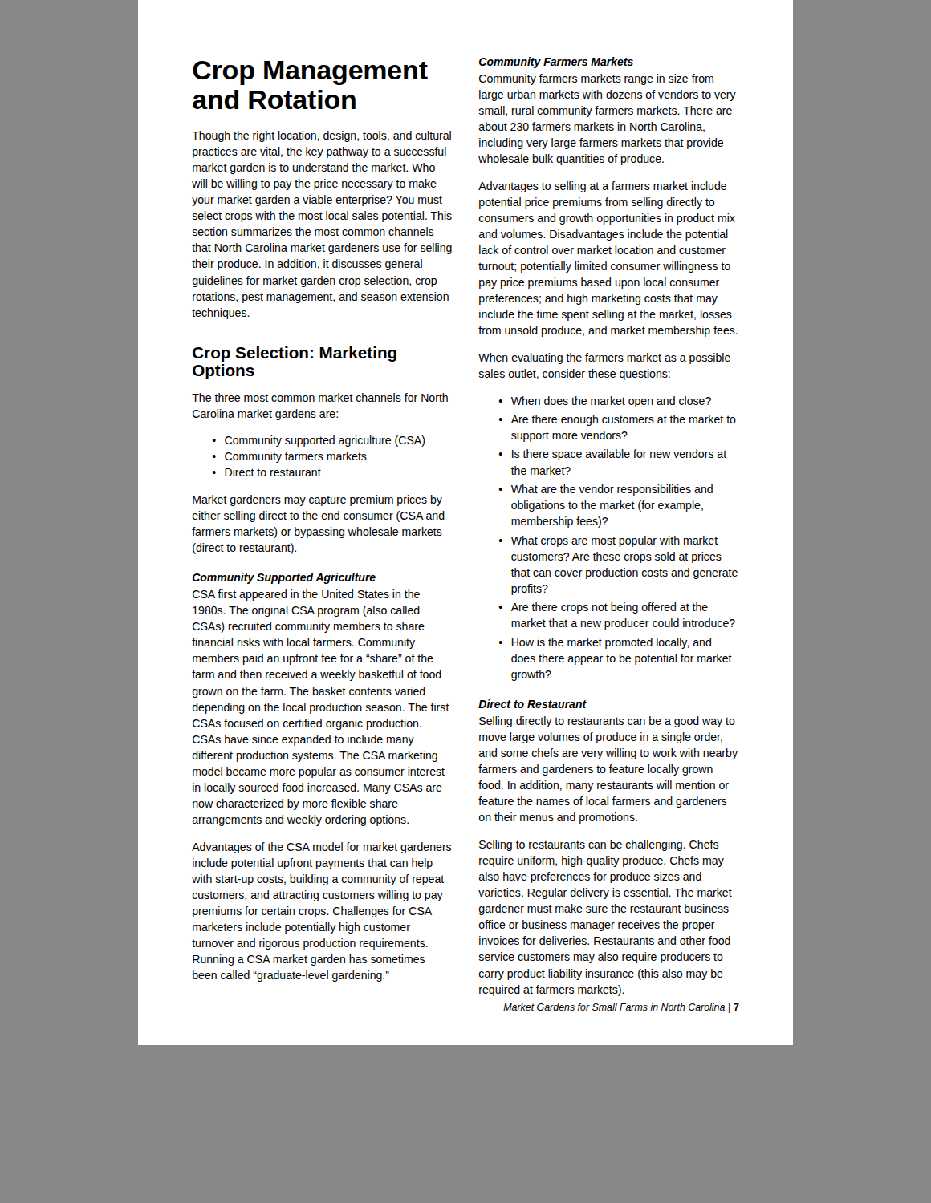Crop Management and Rotation
Though the right location, design, tools, and cultural practices are vital, the key pathway to a successful market garden is to understand the market. Who will be willing to pay the price necessary to make your market garden a viable enterprise? You must select crops with the most local sales potential. This section summarizes the most common channels that North Carolina market gardeners use for selling their produce. In addition, it discusses general guidelines for market garden crop selection, crop rotations, pest management, and season extension techniques.
Crop Selection: Marketing Options
The three most common market channels for North Carolina market gardens are:
Community supported agriculture (CSA)
Community farmers markets
Direct to restaurant
Market gardeners may capture premium prices by either selling direct to the end consumer (CSA and farmers markets) or bypassing wholesale markets (direct to restaurant).
Community Supported Agriculture
CSA first appeared in the United States in the 1980s. The original CSA program (also called CSAs) recruited community members to share financial risks with local farmers. Community members paid an upfront fee for a “share” of the farm and then received a weekly basketful of food grown on the farm. The basket contents varied depending on the local production season. The first CSAs focused on certified organic production. CSAs have since expanded to include many different production systems. The CSA marketing model became more popular as consumer interest in locally sourced food increased. Many CSAs are now characterized by more flexible share arrangements and weekly ordering options.
Advantages of the CSA model for market gardeners include potential upfront payments that can help with start-up costs, building a community of repeat customers, and attracting customers willing to pay premiums for certain crops. Challenges for CSA marketers include potentially high customer turnover and rigorous production requirements. Running a CSA market garden has sometimes been called “graduate-level gardening.”
Community Farmers Markets
Community farmers markets range in size from large urban markets with dozens of vendors to very small, rural community farmers markets. There are about 230 farmers markets in North Carolina, including very large farmers markets that provide wholesale bulk quantities of produce.
Advantages to selling at a farmers market include potential price premiums from selling directly to consumers and growth opportunities in product mix and volumes. Disadvantages include the potential lack of control over market location and customer turnout; potentially limited consumer willingness to pay price premiums based upon local consumer preferences; and high marketing costs that may include the time spent selling at the market, losses from unsold produce, and market membership fees.
When evaluating the farmers market as a possible sales outlet, consider these questions:
When does the market open and close?
Are there enough customers at the market to support more vendors?
Is there space available for new vendors at the market?
What are the vendor responsibilities and obligations to the market (for example, membership fees)?
What crops are most popular with market customers? Are these crops sold at prices that can cover production costs and generate profits?
Are there crops not being offered at the market that a new producer could introduce?
How is the market promoted locally, and does there appear to be potential for market growth?
Direct to Restaurant
Selling directly to restaurants can be a good way to move large volumes of produce in a single order, and some chefs are very willing to work with nearby farmers and gardeners to feature locally grown food. In addition, many restaurants will mention or feature the names of local farmers and gardeners on their menus and promotions.
Selling to restaurants can be challenging. Chefs require uniform, high-quality produce. Chefs may also have preferences for produce sizes and varieties. Regular delivery is essential. The market gardener must make sure the restaurant business office or business manager receives the proper invoices for deliveries. Restaurants and other food service customers may also require producers to carry product liability insurance (this also may be required at farmers markets).
Market Gardens for Small Farms in North Carolina |7